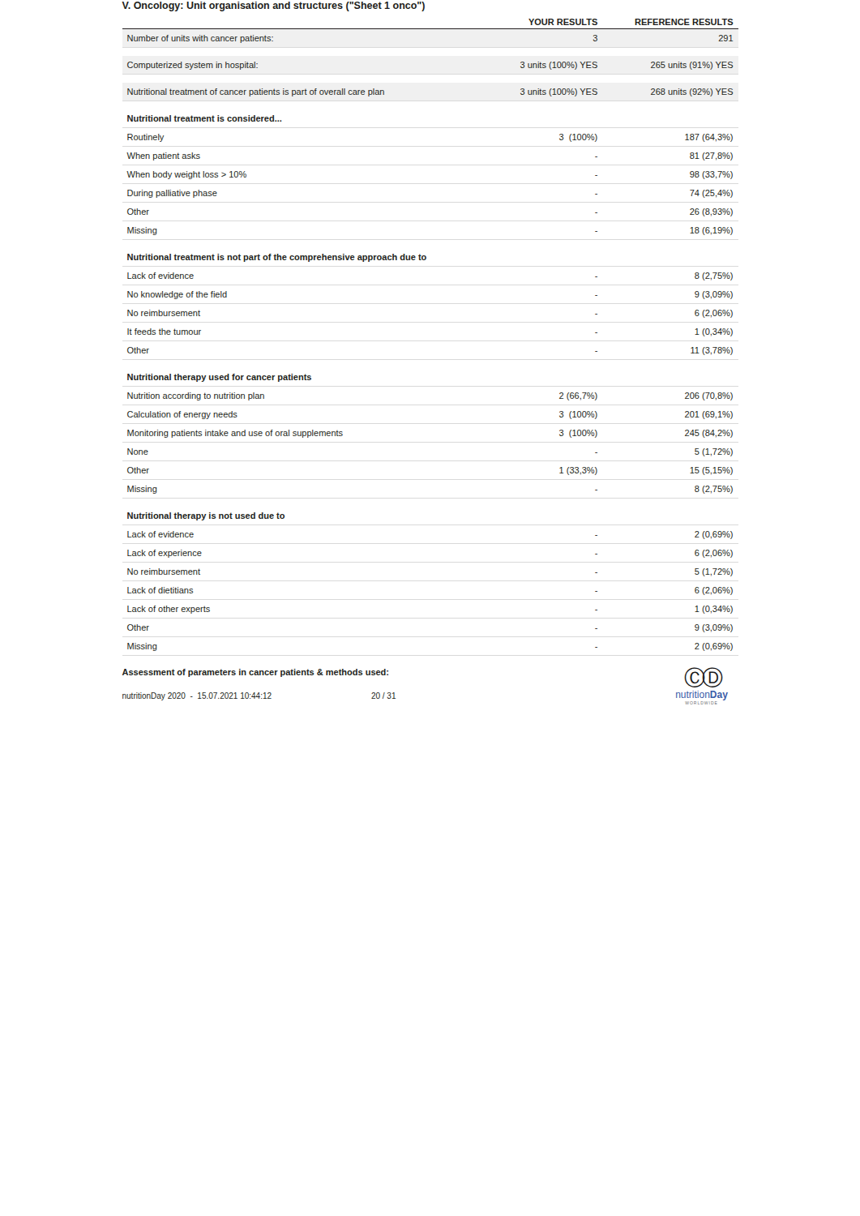V. Oncology: Unit organisation and structures ("Sheet 1 onco")
| | YOUR RESULTS | REFERENCE RESULTS |
| --- | --- | --- |
| Number of units with cancer patients: | 3 | 291 |
| Computerized system in hospital: | 3 units (100%) YES | 265 units (91%) YES |
| Nutritional treatment of cancer patients is part of overall care plan | 3 units (100%) YES | 268 units (92%) YES |
| Nutritional treatment is considered... | | |
| Routinely | 3 (100%) | 187 (64,3%) |
| When patient asks | - | 81 (27,8%) |
| When body weight loss > 10% | - | 98 (33,7%) |
| During palliative phase | - | 74 (25,4%) |
| Other | - | 26 (8,93%) |
| Missing | - | 18 (6,19%) |
| Nutritional treatment is not part of the comprehensive approach due to | | |
| Lack of evidence | - | 8 (2,75%) |
| No knowledge of the field | - | 9 (3,09%) |
| No reimbursement | - | 6 (2,06%) |
| It feeds the tumour | - | 1 (0,34%) |
| Other | - | 11 (3,78%) |
| Nutritional therapy used for cancer patients | | |
| Nutrition according to nutrition plan | 2 (66,7%) | 206 (70,8%) |
| Calculation of energy needs | 3 (100%) | 201 (69,1%) |
| Monitoring patients intake and use of oral supplements | 3 (100%) | 245 (84,2%) |
| None | - | 5 (1,72%) |
| Other | 1 (33,3%) | 15 (5,15%) |
| Missing | - | 8 (2,75%) |
| Nutritional therapy is not used due to | | |
| Lack of evidence | - | 2 (0,69%) |
| Lack of experience | - | 6 (2,06%) |
| No reimbursement | - | 5 (1,72%) |
| Lack of dietitians | - | 6 (2,06%) |
| Lack of other experts | - | 1 (0,34%) |
| Other | - | 9 (3,09%) |
| Missing | - | 2 (0,69%) |
Assessment of parameters in cancer patients & methods used:
nutritionDay 2020 - 15.07.2021 10:44:12 20 / 31
ⒸⒹ
nutritionDay
WORLDWIDE